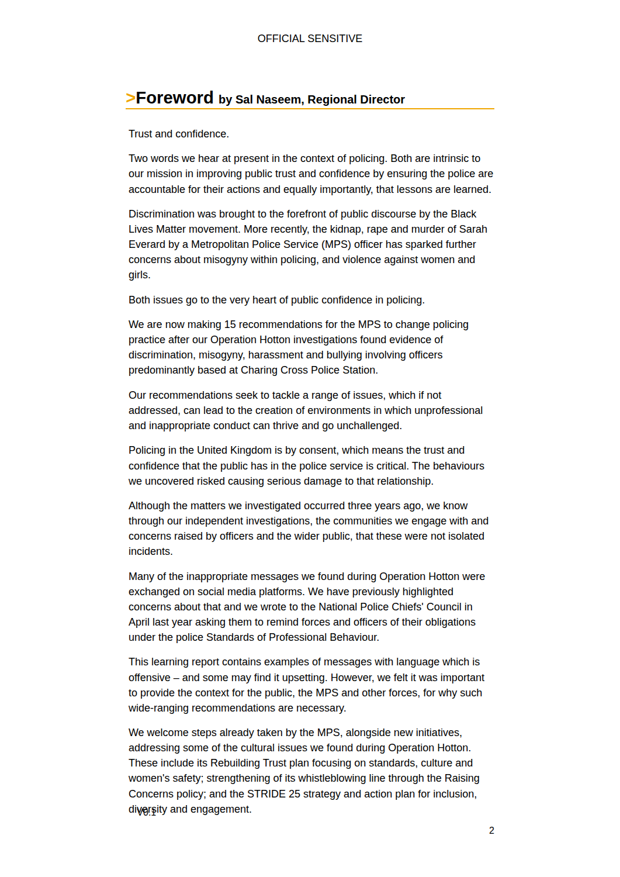OFFICIAL SENSITIVE
>Foreword by Sal Naseem, Regional Director
Trust and confidence.
Two words we hear at present in the context of policing. Both are intrinsic to our mission in improving public trust and confidence by ensuring the police are accountable for their actions and equally importantly, that lessons are learned.
Discrimination was brought to the forefront of public discourse by the Black Lives Matter movement. More recently, the kidnap, rape and murder of Sarah Everard by a Metropolitan Police Service (MPS) officer has sparked further concerns about misogyny within policing, and violence against women and girls.
Both issues go to the very heart of public confidence in policing.
We are now making 15 recommendations for the MPS to change policing practice after our Operation Hotton investigations found evidence of discrimination, misogyny, harassment and bullying involving officers predominantly based at Charing Cross Police Station.
Our recommendations seek to tackle a range of issues, which if not addressed, can lead to the creation of environments in which unprofessional and inappropriate conduct can thrive and go unchallenged.
Policing in the United Kingdom is by consent, which means the trust and confidence that the public has in the police service is critical. The behaviours we uncovered risked causing serious damage to that relationship.
Although the matters we investigated occurred three years ago, we know through our independent investigations, the communities we engage with and concerns raised by officers and the wider public, that these were not isolated incidents.
Many of the inappropriate messages we found during Operation Hotton were exchanged on social media platforms. We have previously highlighted concerns about that and we wrote to the National Police Chiefs' Council in April last year asking them to remind forces and officers of their obligations under the police Standards of Professional Behaviour.
This learning report contains examples of messages with language which is offensive – and some may find it upsetting. However, we felt it was important to provide the context for the public, the MPS and other forces, for why such wide-ranging recommendations are necessary.
We welcome steps already taken by the MPS, alongside new initiatives, addressing some of the cultural issues we found during Operation Hotton. These include its Rebuilding Trust plan focusing on standards, culture and women's safety; strengthening of its whistleblowing line through the Raising Concerns policy; and the STRIDE 25 strategy and action plan for inclusion, diversity and engagement.
V0.1
2